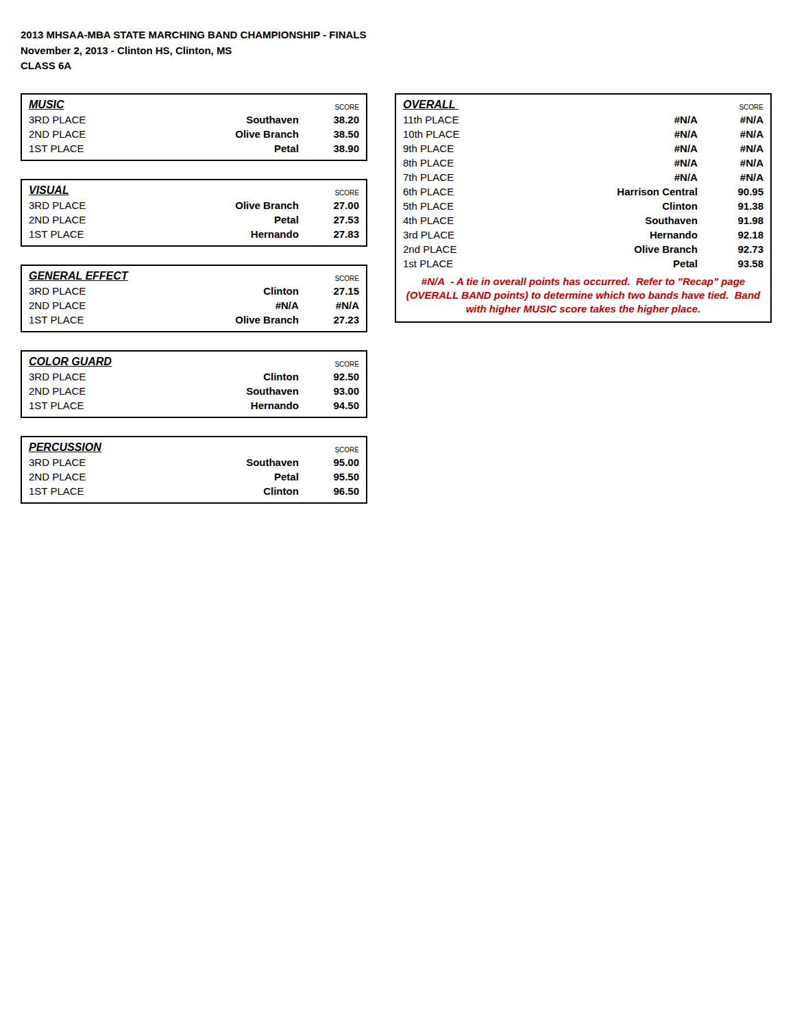2013 MHSAA-MBA STATE MARCHING BAND CHAMPIONSHIP - FINALS
November 2, 2013 - Clinton HS, Clinton, MS
CLASS 6A
| MUSIC | | SCORE |
| 3RD PLACE | Southaven | 38.20 |
| 2ND PLACE | Olive Branch | 38.50 |
| 1ST PLACE | Petal | 38.90 |
| VISUAL | | SCORE |
| 3RD PLACE | Olive Branch | 27.00 |
| 2ND PLACE | Petal | 27.53 |
| 1ST PLACE | Hernando | 27.83 |
| GENERAL EFFECT | | SCORE |
| 3RD PLACE | Clinton | 27.15 |
| 2ND PLACE | #N/A | #N/A |
| 1ST PLACE | Olive Branch | 27.23 |
| COLOR GUARD | | SCORE |
| 3RD PLACE | Clinton | 92.50 |
| 2ND PLACE | Southaven | 93.00 |
| 1ST PLACE | Hernando | 94.50 |
| PERCUSSION | | SCORE |
| 3RD PLACE | Southaven | 95.00 |
| 2ND PLACE | Petal | 95.50 |
| 1ST PLACE | Clinton | 96.50 |
| OVERALL | | SCORE |
| 11th PLACE | #N/A | #N/A |
| 10th PLACE | #N/A | #N/A |
| 9th PLACE | #N/A | #N/A |
| 8th PLACE | #N/A | #N/A |
| 7th PLACE | #N/A | #N/A |
| 6th PLACE | Harrison Central | 90.95 |
| 5th PLACE | Clinton | 91.38 |
| 4th PLACE | Southaven | 91.98 |
| 3rd PLACE | Hernando | 92.18 |
| 2nd PLACE | Olive Branch | 92.73 |
| 1st PLACE | Petal | 93.58 |
#N/A - A tie in overall points has occurred. Refer to "Recap" page (OVERALL BAND points) to determine which two bands have tied. Band with higher MUSIC score takes the higher place.